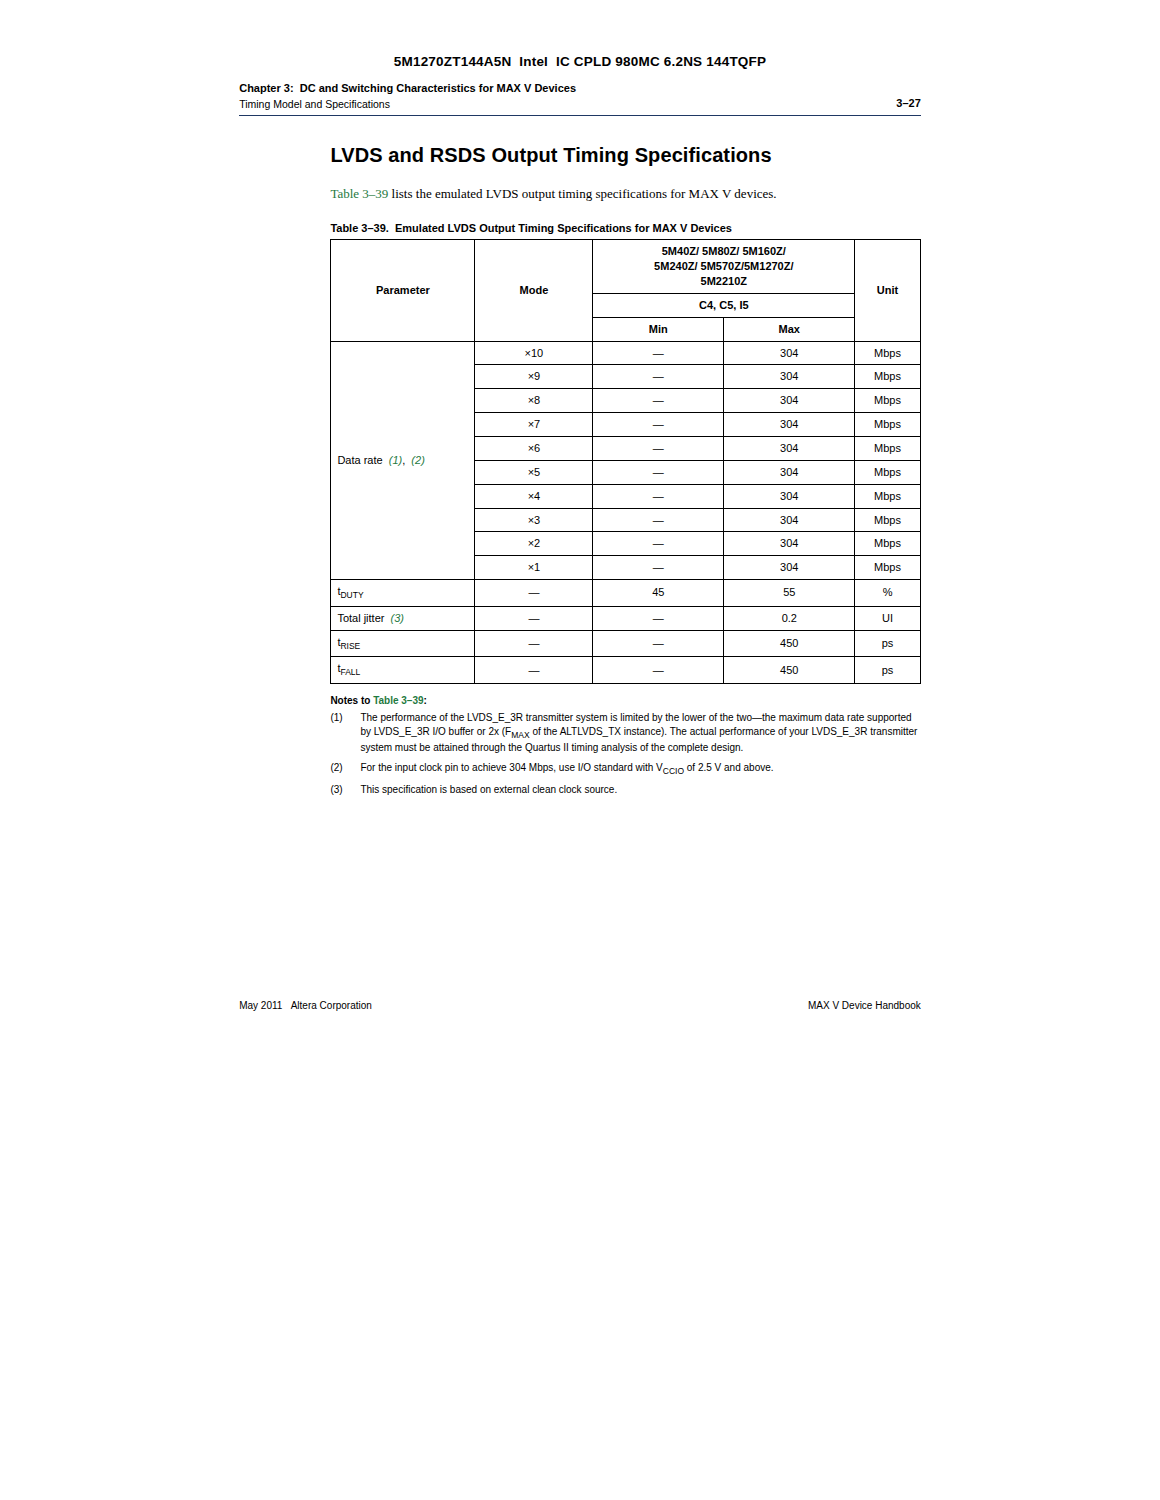5M1270ZT144A5N Intel IC CPLD 980MC 6.2NS 144TQFP
Chapter 3: DC and Switching Characteristics for MAX V Devices
Timing Model and Specifications
3–27
LVDS and RSDS Output Timing Specifications
Table 3–39 lists the emulated LVDS output timing specifications for MAX V devices.
Table 3–39. Emulated LVDS Output Timing Specifications for MAX V Devices
| Parameter | Mode | 5M40Z/ 5M80Z/ 5M160Z/ 5M240Z/ 5M570Z/5M1270Z/ 5M2210Z | Unit |
| --- | --- | --- | --- |
| C4, C5, I5 |
| Min | Max |
| Data rate (1) , (2) | ×10 | — | 304 | Mbps |
| ×9 | — | 304 | Mbps |
| ×8 | — | 304 | Mbps |
| ×7 | — | 304 | Mbps |
| ×6 | — | 304 | Mbps |
| ×5 | — | 304 | Mbps |
| ×4 | — | 304 | Mbps |
| ×3 | — | 304 | Mbps |
| ×2 | — | 304 | Mbps |
| ×1 | — | 304 | Mbps |
| t DUTY | — | 45 | 55 | % |
| Total jitter (3) | — | — | 0.2 | UI |
| t RISE | — | — | 450 | ps |
| t FALL | — | — | 450 | ps |
Notes to Table 3–39:
(1) The performance of the LVDS_E_3R transmitter system is limited by the lower of the two—the maximum data rate supported by LVDS_E_3R I/O buffer or 2x (FMAX of the ALTLVDS_TX instance). The actual performance of your LVDS_E_3R transmitter system must be attained through the Quartus II timing analysis of the complete design.
(2) For the input clock pin to achieve 304 Mbps, use I/O standard with VCCIO of 2.5 V and above.
(3) This specification is based on external clean clock source.
May 2011 Altera Corporation
MAX V Device Handbook